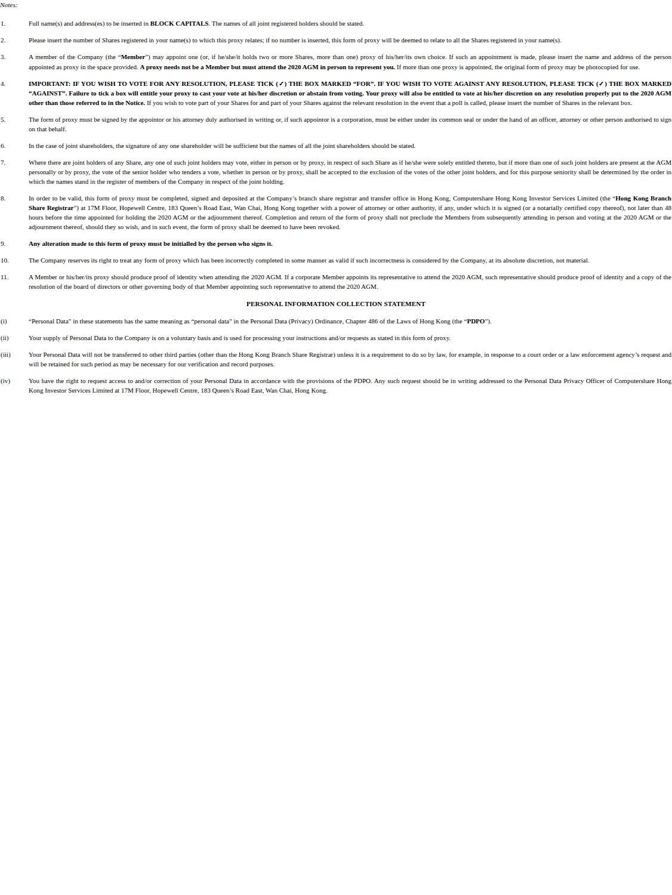Notes:
| 1. | Full name(s) and address(es) to be inserted in BLOCK CAPITALS . The names of all joint registered holders should be stated. |
| 2. | Please insert the number of Shares registered in your name(s) to which this proxy relates; if no number is inserted, this form of proxy will be deemed to relate to all the Shares registered in your name(s). |
| 3. | A member of the Company (the “ Member ”) may appoint one (or, if he/she/it holds two or more Shares, more than one) proxy of his/her/its own choice. If such an appointment is made, please insert the name and address of the person appointed as proxy in the space provided. A proxy needs not be a Member but must attend the 2020 AGM in person to represent you. If more than one proxy is appointed, the original form of proxy may be photocopied for use. |
| 4. | IMPORTANT: IF YOU WISH TO VOTE FOR ANY RESOLUTION, PLEASE TICK ( ✓ ) THE BOX MARKED “FOR”. IF YOU WISH TO VOTE AGAINST ANY RESOLUTION, PLEASE TICK ( ✓ ) THE BOX MARKED “AGAINST”. Failure to tick a box will entitle your proxy to cast your vote at his/her discretion or abstain from voting. Your proxy will also be entitled to vote at his/her discretion on any resolution properly put to the 2020 AGM other than those referred to in the Notice. If you wish to vote part of your Shares for and part of your Shares against the relevant resolution in the event that a poll is called, please insert the number of Shares in the relevant box. |
| 5. | The form of proxy must be signed by the appointor or his attorney duly authorised in writing or, if such appointor is a corporation, must be either under its common seal or under the hand of an officer, attorney or other person authorised to sign on that behalf. |
| 6. | In the case of joint shareholders, the signature of any one shareholder will be sufficient but the names of all the joint shareholders should be stated. |
| 7. | Where there are joint holders of any Share, any one of such joint holders may vote, either in person or by proxy, in respect of such Share as if he/she were solely entitled thereto, but if more than one of such joint holders are present at the AGM personally or by proxy, the vote of the senior holder who tenders a vote, whether in person or by proxy, shall be accepted to the exclusion of the votes of the other joint holders, and for this purpose seniority shall be determined by the order in which the names stand in the register of members of the Company in respect of the joint holding. |
| 8. | In order to be valid, this form of proxy must be completed, signed and deposited at the Company’s branch share registrar and transfer office in Hong Kong, Computershare Hong Kong Investor Services Limited (the “ Hong Kong Branch Share Registrar ”) at 17M Floor, Hopewell Centre, 183 Queen’s Road East, Wan Chai, Hong Kong together with a power of attorney or other authority, if any, under which it is signed (or a notarially certified copy thereof), not later than 48 hours before the time appointed for holding the 2020 AGM or the adjournment thereof. Completion and return of the form of proxy shall not preclude the Members from subsequently attending in person and voting at the 2020 AGM or the adjournment thereof, should they so wish, and in such event, the form of proxy shall be deemed to have been revoked. |
| 9. | Any alteration made to this form of proxy must be initialled by the person who signs it. |
| 10. | The Company reserves its right to treat any form of proxy which has been incorrectly completed in some manner as valid if such incorrectness is considered by the Company, at its absolute discretion, not material. |
| 11. | A Member or his/her/its proxy should produce proof of identity when attending the 2020 AGM. If a corporate Member appoints its representative to attend the 2020 AGM, such representative should produce proof of identity and a copy of the resolution of the board of directors or other governing body of that Member appointing such representative to attend the 2020 AGM. |
PERSONAL INFORMATION COLLECTION STATEMENT
| (i) | “Personal Data” in these statements has the same meaning as “personal data” in the Personal Data (Privacy) Ordinance, Chapter 486 of the Laws of Hong Kong (the “ PDPO ”). |
| (ii) | Your supply of Personal Data to the Company is on a voluntary basis and is used for processing your instructions and/or requests as stated in this form of proxy. |
| (iii) | Your Personal Data will not be transferred to other third parties (other than the Hong Kong Branch Share Registrar) unless it is a requirement to do so by law, for example, in response to a court order or a law enforcement agency’s request and will be retained for such period as may be necessary for our verification and record purposes. |
| (iv) | You have the right to request access to and/or correction of your Personal Data in accordance with the provisions of the PDPO. Any such request should be in writing addressed to the Personal Data Privacy Officer of Computershare Hong Kong Investor Services Limited at 17M Floor, Hopewell Centre, 183 Queen’s Road East, Wan Chai, Hong Kong. |